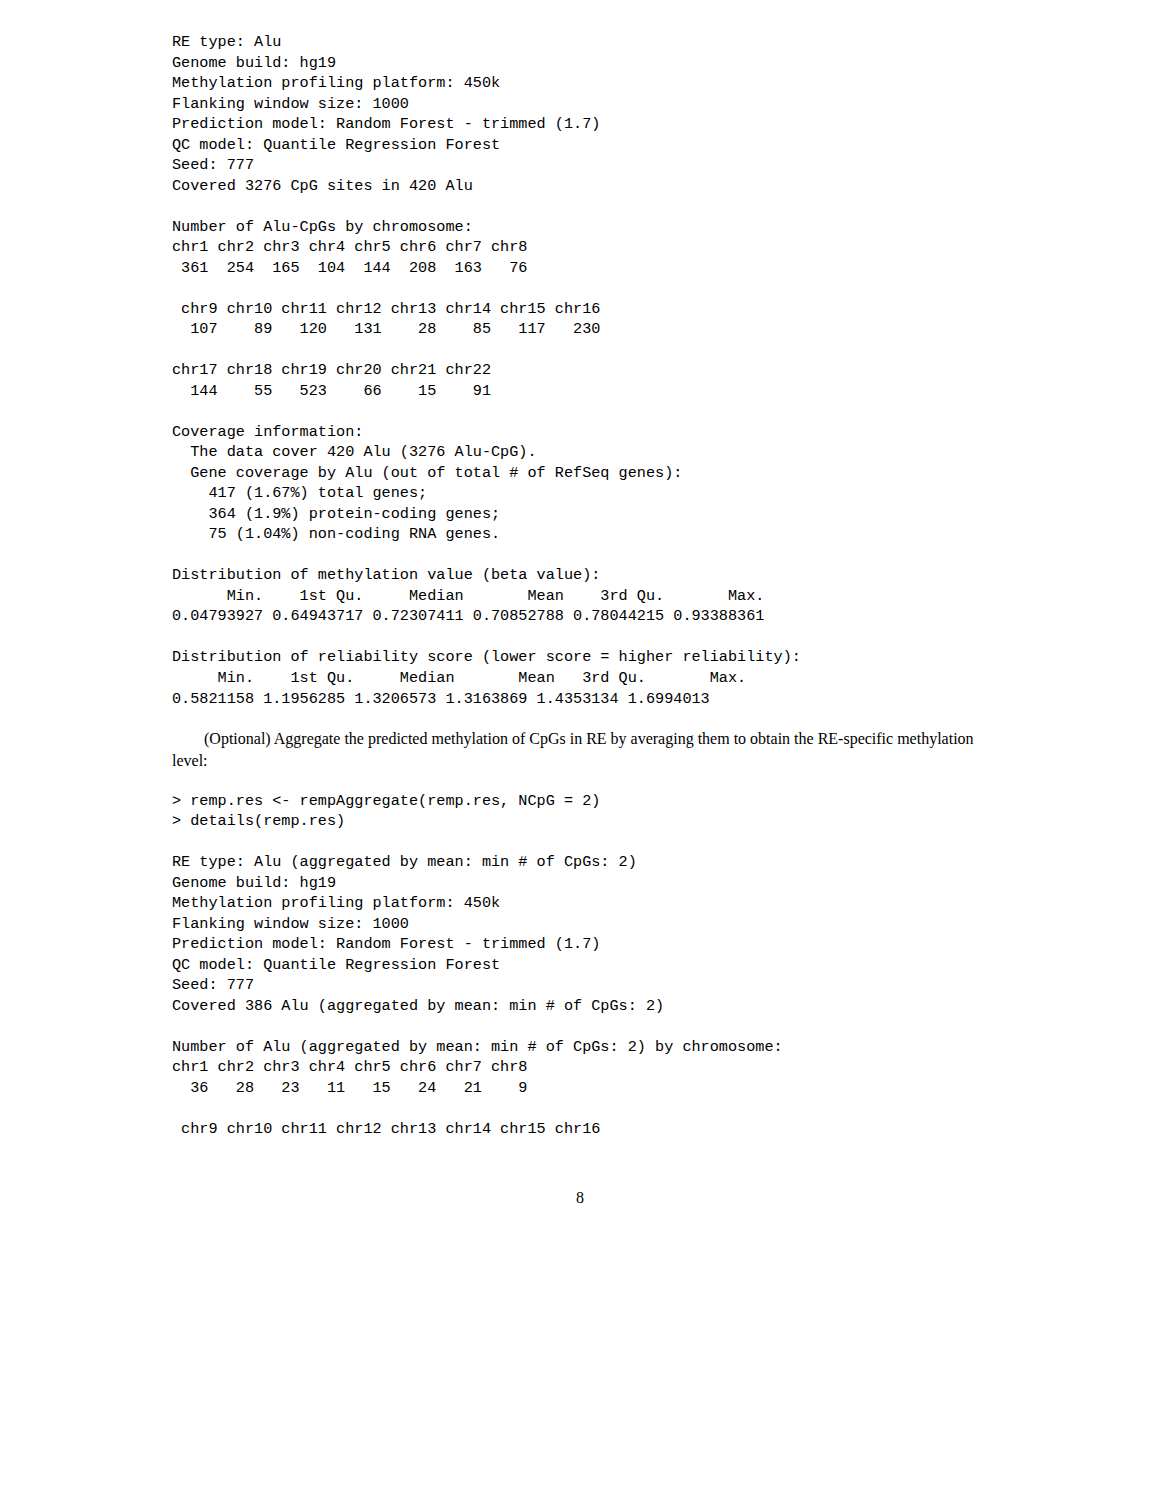RE type: Alu
Genome build: hg19
Methylation profiling platform: 450k
Flanking window size: 1000
Prediction model: Random Forest - trimmed (1.7)
QC model: Quantile Regression Forest
Seed: 777
Covered 3276 CpG sites in 420 Alu

Number of Alu-CpGs by chromosome:
chr1 chr2 chr3 chr4 chr5 chr6 chr7 chr8
 361  254  165  104  144  208  163   76

 chr9 chr10 chr11 chr12 chr13 chr14 chr15 chr16
  107    89   120   131    28    85   117   230

chr17 chr18 chr19 chr20 chr21 chr22
  144    55   523    66    15    91

Coverage information:
  The data cover 420 Alu (3276 Alu-CpG).
  Gene coverage by Alu (out of total # of RefSeq genes):
    417 (1.67%) total genes;
    364 (1.9%) protein-coding genes;
    75 (1.04%) non-coding RNA genes.

Distribution of methylation value (beta value):
      Min.    1st Qu.     Median       Mean    3rd Qu.       Max.
0.04793927 0.64943717 0.72307411 0.70852788 0.78044215 0.93388361

Distribution of reliability score (lower score = higher reliability):
     Min.    1st Qu.     Median       Mean   3rd Qu.       Max.
0.5821158 1.1956285 1.3206573 1.3163869 1.4353134 1.6994013
(Optional) Aggregate the predicted methylation of CpGs in RE by averaging them to obtain the RE-specific methylation level:
> remp.res <- rempAggregate(remp.res, NCpG = 2)
> details(remp.res)

RE type: Alu (aggregated by mean: min # of CpGs: 2)
Genome build: hg19
Methylation profiling platform: 450k
Flanking window size: 1000
Prediction model: Random Forest - trimmed (1.7)
QC model: Quantile Regression Forest
Seed: 777
Covered 386 Alu (aggregated by mean: min # of CpGs: 2)

Number of Alu (aggregated by mean: min # of CpGs: 2) by chromosome:
chr1 chr2 chr3 chr4 chr5 chr6 chr7 chr8
  36   28   23   11   15   24   21    9

 chr9 chr10 chr11 chr12 chr13 chr14 chr15 chr16
8